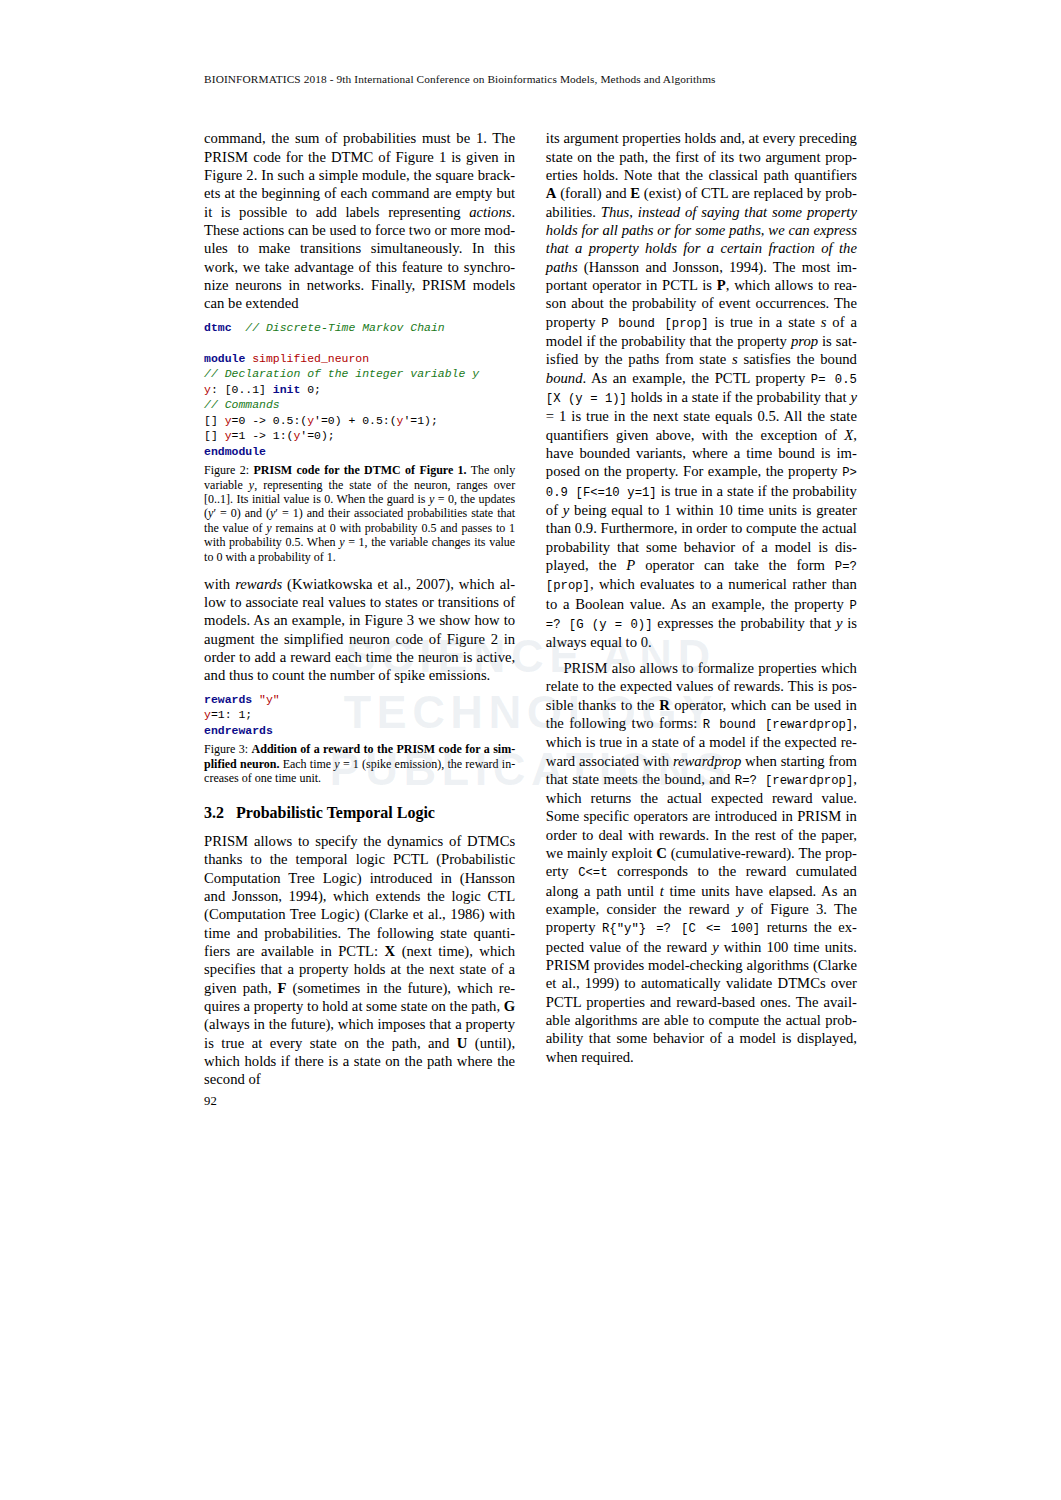BIOINFORMATICS 2018 - 9th International Conference on Bioinformatics Models, Methods and Algorithms
command, the sum of probabilities must be 1. The PRISM code for the DTMC of Figure 1 is given in Figure 2. In such a simple module, the square brackets at the beginning of each command are empty but it is possible to add labels representing actions. These actions can be used to force two or more modules to make transitions simultaneously. In this work, we take advantage of this feature to synchronize neurons in networks. Finally, PRISM models can be extended
dtmc // Discrete-Time Markov Chain module simplified_neuron // Declaration of the integer variable y y: [0..1] init 0; // Commands [] y=0 -> 0.5:(y'=0) + 0.5:(y'=1); [] y=1 -> 1:(y'=0); endmodule
Figure 2: PRISM code for the DTMC of Figure 1. The only variable y, representing the state of the neuron, ranges over [0..1]. Its initial value is 0. When the guard is y = 0, the updates (y′ = 0) and (y′ = 1) and their associated probabilities state that the value of y remains at 0 with probability 0.5 and passes to 1 with probability 0.5. When y = 1, the variable changes its value to 0 with a probability of 1.
with rewards (Kwiatkowska et al., 2007), which allow to associate real values to states or transitions of models. As an example, in Figure 3 we show how to augment the simplified neuron code of Figure 2 in order to add a reward each time the neuron is active, and thus to count the number of spike emissions.
rewards "y" y=1: 1; endrewards
Figure 3: Addition of a reward to the PRISM code for a simplified neuron. Each time y = 1 (spike emission), the reward increases of one time unit.
3.2 Probabilistic Temporal Logic
PRISM allows to specify the dynamics of DTMCs thanks to the temporal logic PCTL (Probabilistic Computation Tree Logic) introduced in (Hansson and Jonsson, 1994), which extends the logic CTL (Computation Tree Logic) (Clarke et al., 1986) with time and probabilities. The following state quantifiers are available in PCTL: X (next time), which specifies that a property holds at the next state of a given path, F (sometimes in the future), which requires a property to hold at some state on the path, G (always in the future), which imposes that a property is true at every state on the path, and U (until), which holds if there is a state on the path where the second of
its argument properties holds and, at every preceding state on the path, the first of its two argument properties holds. Note that the classical path quantifiers A (forall) and E (exist) of CTL are replaced by probabilities. Thus, instead of saying that some property holds for all paths or for some paths, we can express that a property holds for a certain fraction of the paths (Hansson and Jonsson, 1994). The most important operator in PCTL is P, which allows to reason about the probability of event occurrences. The property P bound [prop] is true in a state s of a model if the probability that the property prop is satisfied by the paths from state s satisfies the bound bound. As an example, the PCTL property P= 0.5 [X (y = 1)] holds in a state if the probability that y = 1 is true in the next state equals 0.5. All the state quantifiers given above, with the exception of X, have bounded variants, where a time bound is imposed on the property. For example, the property P> 0.9 [F<=10 y=1] is true in a state if the probability of y being equal to 1 within 10 time units is greater than 0.9. Furthermore, in order to compute the actual probability that some behavior of a model is displayed, the P operator can take the form P=? [prop], which evaluates to a numerical rather than to a Boolean value. As an example, the property P =? [G (y = 0)] expresses the probability that y is always equal to 0.
PRISM also allows to formalize properties which relate to the expected values of rewards. This is possible thanks to the R operator, which can be used in the following two forms: R bound [rewardprop], which is true in a state of a model if the expected reward associated with rewardprop when starting from that state meets the bound, and R=? [rewardprop], which returns the actual expected reward value. Some specific operators are introduced in PRISM in order to deal with rewards. In the rest of the paper, we mainly exploit C (cumulative-reward). The property C<=t corresponds to the reward cumulated along a path until t time units have elapsed. As an example, consider the reward y of Figure 3. The property R{"y"} =? [C <= 100] returns the expected value of the reward y within 100 time units. PRISM provides model-checking algorithms (Clarke et al., 1999) to automatically validate DTMCs over PCTL properties and reward-based ones. The available algorithms are able to compute the actual probability that some behavior of a model is displayed, when required.
SCIENCE AND TECHNOLOGY PUBLICATIONS
92